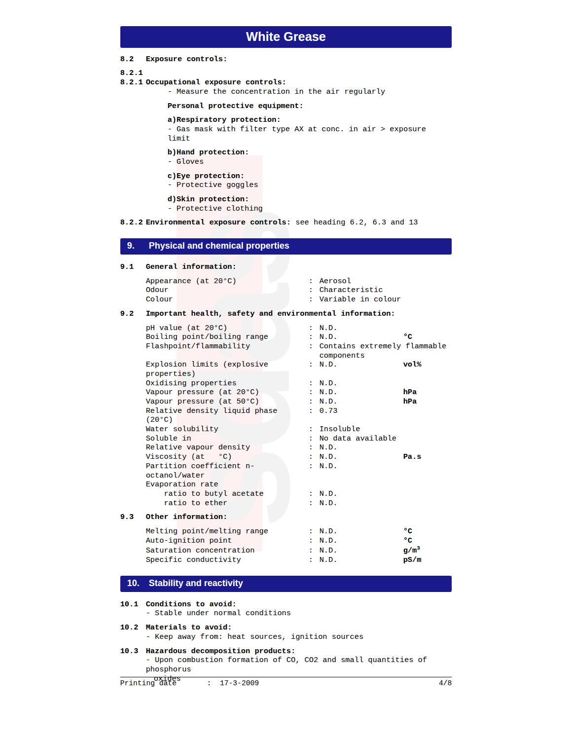sdas
White Grease
8.2
Exposure controls:
8.2.1
8.2.1
Occupational exposure controls:
- Measure the concentration in the air regularly
Personal protective equipment:
a)Respiratory protection:
- Gas mask with filter type AX at conc. in air > exposure limit
b)Hand protection:
- Gloves
c)Eye protection:
- Protective goggles
d)Skin protection:
- Protective clothing
8.2.2
Environmental exposure controls: see heading 6.2, 6.3 and 13
9. Physical and chemical properties
9.1
General information:
Appearance (at 20°C)
:
Aerosol
Odour
:
Characteristic
Colour
:
Variable in colour
9.2
Important health, safety and environmental information:
pH value (at 20°C)
:
N.D.
Boiling point/boiling range
:
N.D.
°C
Flashpoint/flammability
:
Contains extremely flammable
components
Explosion limits (explosive properties)
:
N.D.
vol%
Oxidising properties
:
N.D.
Vapour pressure (at 20°C)
:
N.D.
hPa
Vapour pressure (at 50°C)
:
N.D.
hPa
Relative density liquid phase (20°C)
:
0.73
Water solubility
:
Insoluble
Soluble in
:
No data available
Relative vapour density
:
N.D.
Viscosity (at °C)
:
N.D.
Pa.s
Partition coefficient n-octanol/water
:
N.D.
Evaporation rate
ratio to butyl acetate
:
N.D.
ratio to ether
:
N.D.
9.3
Other information:
Melting point/melting range
:
N.D.
°C
Auto-ignition point
:
N.D.
°C
Saturation concentration
:
N.D.
g/m3
Specific conductivity
:
N.D.
pS/m
10. Stability and reactivity
10.1
Conditions to avoid:
- Stable under normal conditions
10.2
Materials to avoid:
- Keep away from: heat sources, ignition sources
10.3
Hazardous decomposition products:
- Upon combustion formation of CO, CO2 and small quantities of phosphorus
oxides
Printing date : 17-3-2009
4/8